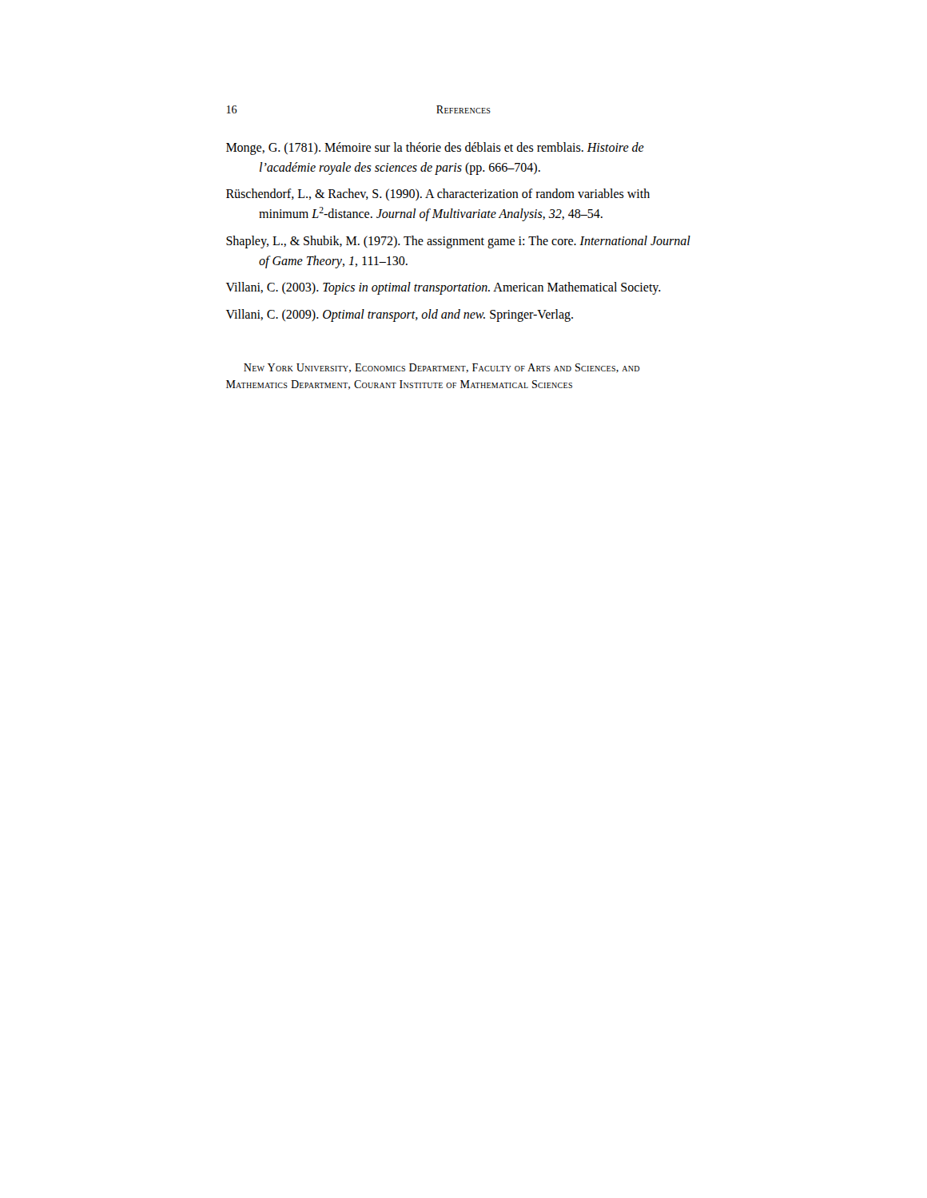16
References
Monge, G. (1781). Mémoire sur la théorie des déblais et des remblais. Histoire de l’académie royale des sciences de paris (pp. 666–704).
Rüschendorf, L., & Rachev, S. (1990). A characterization of random variables with minimum L2-distance. Journal of Multivariate Analysis, 32, 48–54.
Shapley, L., & Shubik, M. (1972). The assignment game i: The core. International Journal of Game Theory, 1, 111–130.
Villani, C. (2003). Topics in optimal transportation. American Mathematical Society.
Villani, C. (2009). Optimal transport, old and new. Springer-Verlag.
New York University, Economics Department, Faculty of Arts and Sciences, and Mathematics Department, Courant Institute of Mathematical Sciences